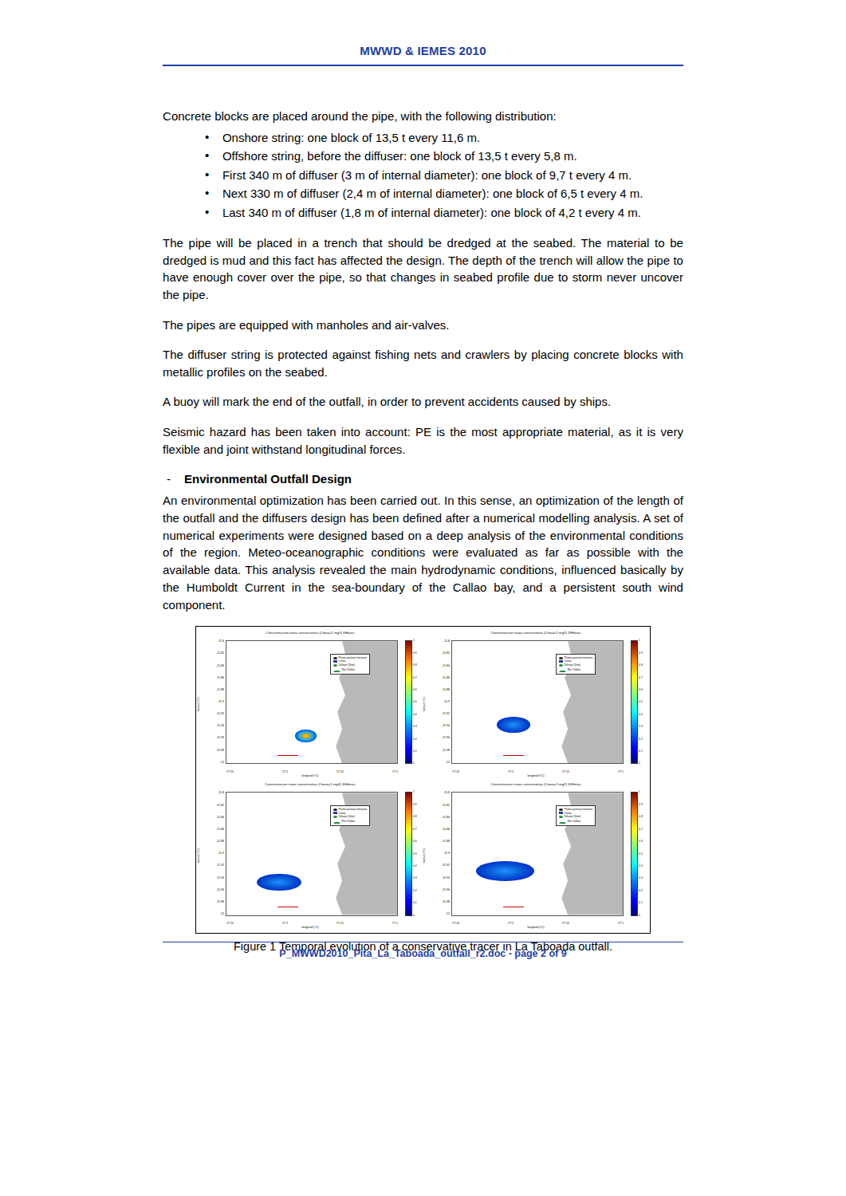MWWD & IEMES 2010
Concrete blocks are placed around the pipe, with the following distribution:
Onshore string: one block of 13,5 t every 11,6 m.
Offshore string, before the diffuser: one block of 13,5 t every 5,8 m.
First 340 m of diffuser (3 m of internal diameter): one block of 9,7 t every 4 m.
Next 330 m of diffuser (2,4 m of internal diameter): one block of 6,5 t every 4 m.
Last 340 m of diffuser (1,8 m of internal diameter): one block of 4,2 t every 4 m.
The pipe will be placed in a trench that should be dredged at the seabed. The material to be dredged is mud and this fact has affected the design. The depth of the trench will allow the pipe to have enough cover over the pipe, so that changes in seabed profile due to storm never uncover the pipe.
The pipes are equipped with manholes and air-valves.
The diffuser string is protected against fishing nets and crawlers by placing concrete blocks with metallic profiles on the seabed.
A buoy will mark the end of the outfall, in order to prevent accidents caused by ships.
Seismic hazard has been taken into account: PE is the most appropriate material, as it is very flexible and joint withstand longitudinal forces.
Environmental Outfall Design
An environmental optimization has been carried out. In this sense, an optimization of the length of the outfall and the diffusers design has been defined after a numerical modelling analysis. A set of numerical experiments were designed based on a deep analysis of the environmental conditions of the region. Meteo-oceanographic conditions were evaluated as far as possible with the available data. This analysis revealed the main hydrodynamic conditions, influenced basically by the Humboldt Current in the sea-boundary of the Callao bay, and a persistent south wind component.
Concentracion traza conservativa (Cmax=1 mg/l) 6Horas
-11.8-11.82-11.84-11.86-11.88-11.9-11.92-11.94-11.96-11.98-12
latitud (ºC)
Pluma puntual emisario
Costa
Difusor (1km)
Rio Chillon
10.90.80.70.60.50.40.30.20.10
-77.25-77.2-77.15-77.1
longitud (ºC)
Concentracion traza conservativa (Cmax=1 mg/l) 18Horas
-11.8-11.82-11.84-11.86-11.88-11.9-11.92-11.94-11.96-11.98-12
latitud (ºC)
Pluma puntual emisario
Costa
Difusor (1km)
Rio Chillon
10.90.80.70.60.50.40.30.20.10
-77.25-77.2-77.15-77.1
longitud (ºC)
Concentracion traza conservativa (Cmax=1 mg/l) 36Horas
-11.8-11.82-11.84-11.86-11.88-11.9-11.92-11.94-11.96-11.98-12
latitud (ºC)
Pluma puntual emisario
Costa
Difusor (1km)
Rio Chillon
10.90.80.70.60.50.40.30.20.10
-77.25-77.2-77.15-77.1
longitud (ºC)
Concentracion traza conservativa (Cmax=1 mg/l) 52Horas
-11.8-11.82-11.84-11.86-11.88-11.9-11.92-11.94-11.96-11.98-12
latitud (ºC)
Pluma puntual emisario
Costa
Difusor (1km)
Rio Chillon
10.90.80.70.60.50.40.30.20.10
-77.25-77.2-77.15-77.1
longitud (ºC)
Figure 1 Temporal evolution of a conservative tracer in La Taboada outfall.
P_MWWD2010_Pita_La_Taboada_outfall_r2.doc - page 2 of 9